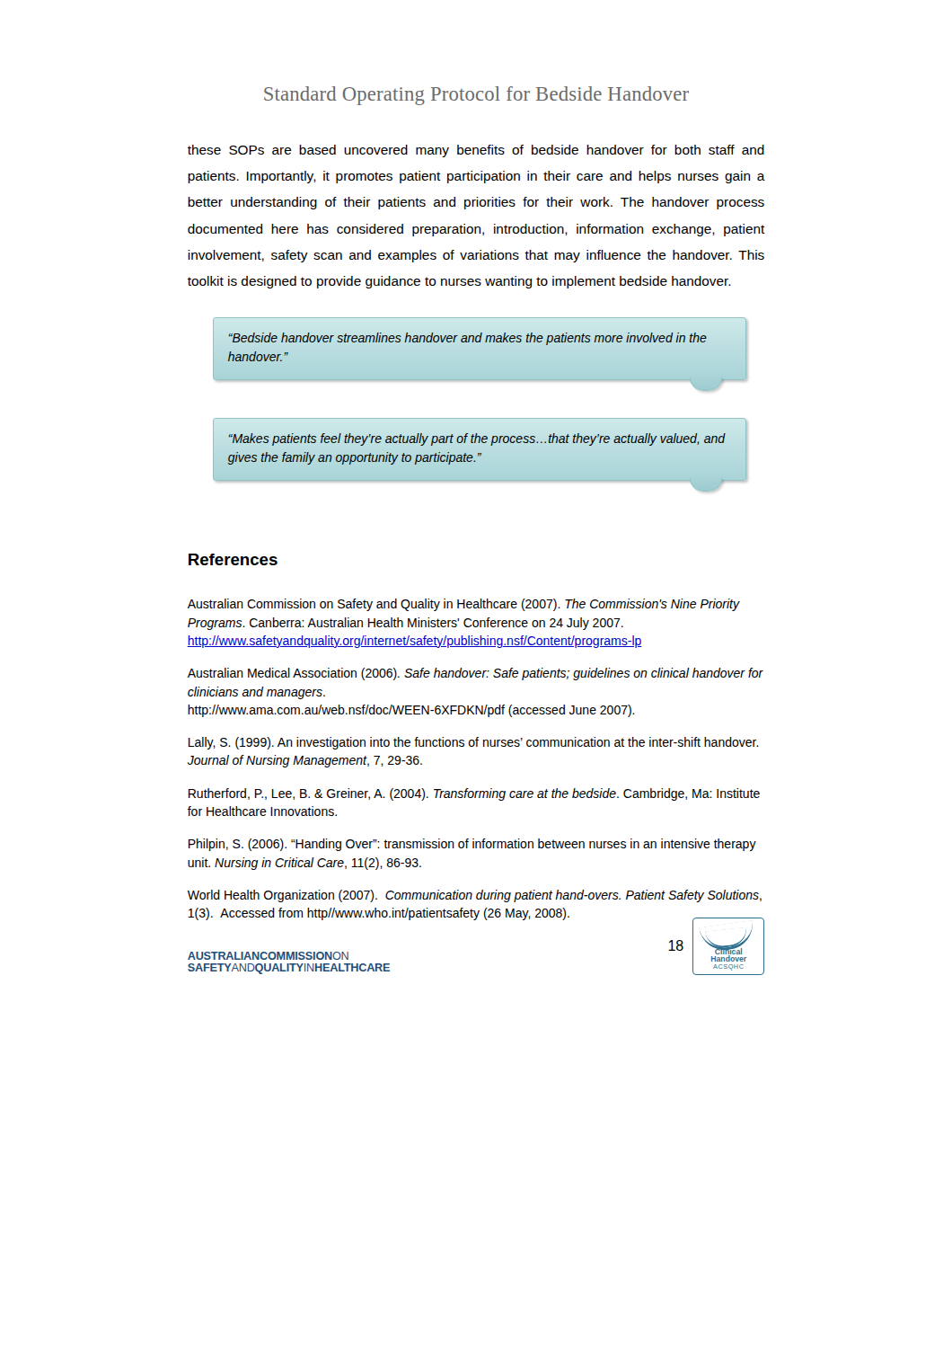Standard Operating Protocol for Bedside Handover
these SOPs are based uncovered many benefits of bedside handover for both staff and patients. Importantly, it promotes patient participation in their care and helps nurses gain a better understanding of their patients and priorities for their work. The handover process documented here has considered preparation, introduction, information exchange, patient involvement, safety scan and examples of variations that may influence the handover. This toolkit is designed to provide guidance to nurses wanting to implement bedside handover.
“Bedside handover streamlines handover and makes the patients more involved in the handover.”
“Makes patients feel they’re actually part of the process…that they’re actually valued, and gives the family an opportunity to participate.”
References
Australian Commission on Safety and Quality in Healthcare (2007). The Commission's Nine Priority Programs. Canberra: Australian Health Ministers' Conference on 24 July 2007.
http://www.safetyandquality.org/internet/safety/publishing.nsf/Content/programs-lp
Australian Medical Association (2006). Safe handover: Safe patients; guidelines on clinical handover for clinicians and managers.
http://www.ama.com.au/web.nsf/doc/WEEN-6XFDKN/pdf (accessed June 2007).
Lally, S. (1999). An investigation into the functions of nurses’ communication at the inter-shift handover. Journal of Nursing Management, 7, 29-36.
Rutherford, P., Lee, B. & Greiner, A. (2004). Transforming care at the bedside. Cambridge, Ma: Institute for Healthcare Innovations.
Philpin, S. (2006). “Handing Over”: transmission of information between nurses in an intensive therapy unit. Nursing in Critical Care, 11(2), 86-93.
World Health Organization (2007). Communication during patient hand-overs. Patient Safety Solutions, 1(3). Accessed from http//www.who.int/patientsafety (26 May, 2008).
AUSTRALIANCOMMISSION ON SAFETY AND QUALITY IN HEALTHCARE
18
Clinical
Handover
ACSQHC